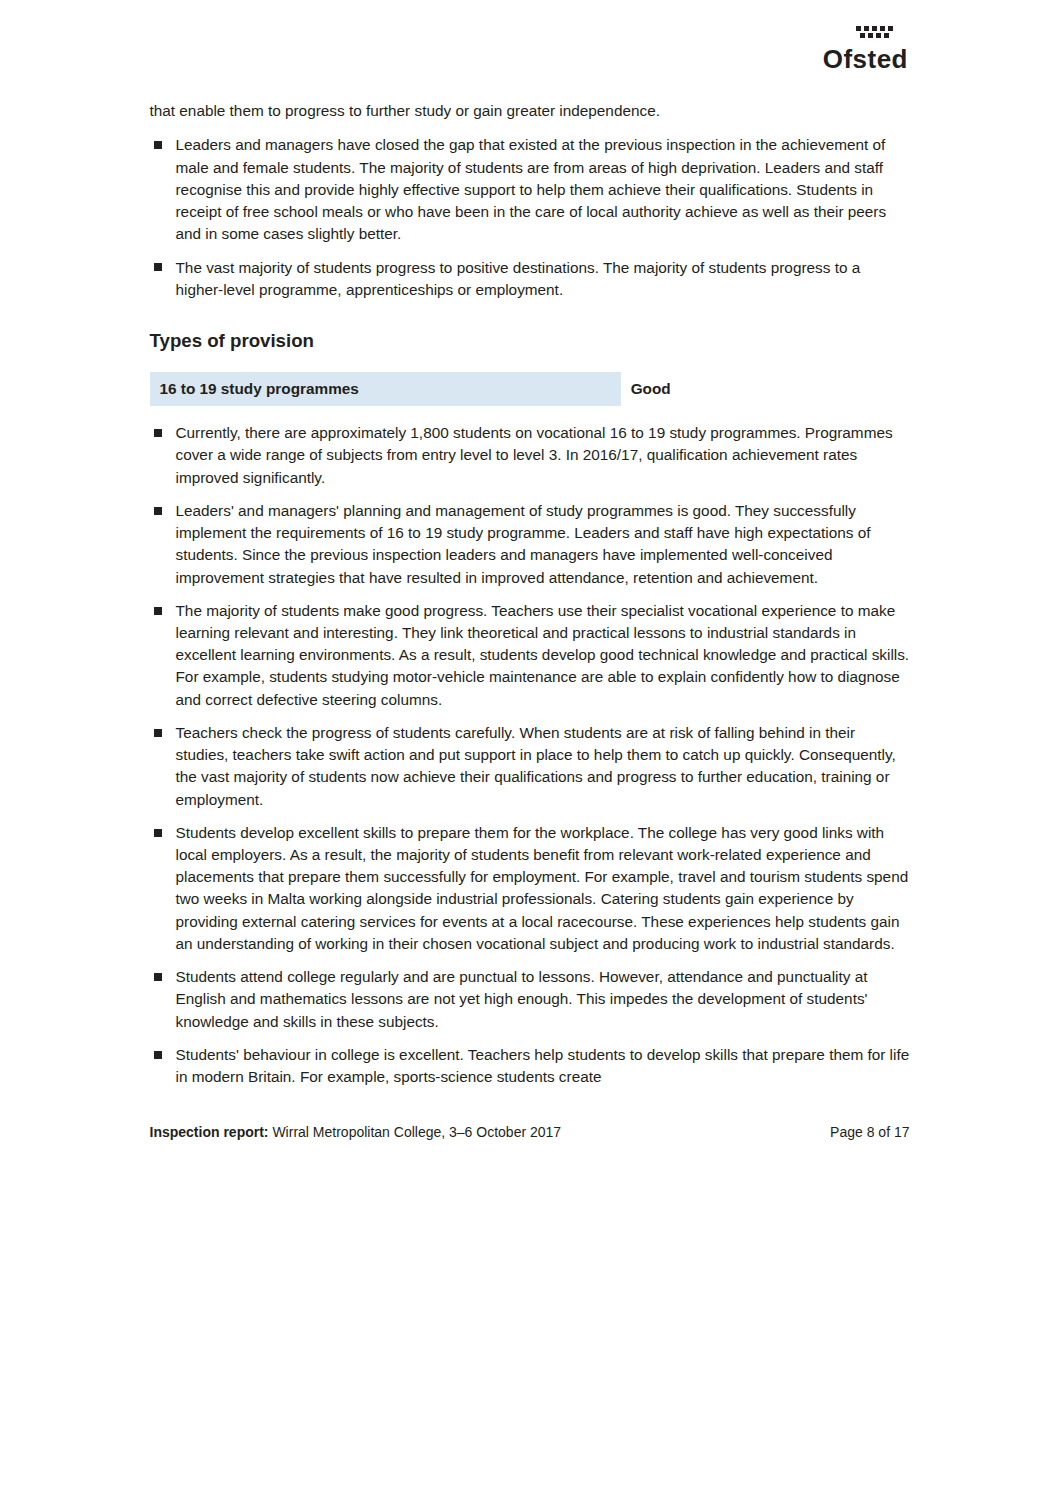Ofsted
that enable them to progress to further study or gain greater independence.
Leaders and managers have closed the gap that existed at the previous inspection in the achievement of male and female students. The majority of students are from areas of high deprivation. Leaders and staff recognise this and provide highly effective support to help them achieve their qualifications. Students in receipt of free school meals or who have been in the care of local authority achieve as well as their peers and in some cases slightly better.
The vast majority of students progress to positive destinations. The majority of students progress to a higher-level programme, apprenticeships or employment.
Types of provision
16 to 19 study programmes
Good
Currently, there are approximately 1,800 students on vocational 16 to 19 study programmes. Programmes cover a wide range of subjects from entry level to level 3. In 2016/17, qualification achievement rates improved significantly.
Leaders' and managers' planning and management of study programmes is good. They successfully implement the requirements of 16 to 19 study programme. Leaders and staff have high expectations of students. Since the previous inspection leaders and managers have implemented well-conceived improvement strategies that have resulted in improved attendance, retention and achievement.
The majority of students make good progress. Teachers use their specialist vocational experience to make learning relevant and interesting. They link theoretical and practical lessons to industrial standards in excellent learning environments. As a result, students develop good technical knowledge and practical skills. For example, students studying motor-vehicle maintenance are able to explain confidently how to diagnose and correct defective steering columns.
Teachers check the progress of students carefully. When students are at risk of falling behind in their studies, teachers take swift action and put support in place to help them to catch up quickly. Consequently, the vast majority of students now achieve their qualifications and progress to further education, training or employment.
Students develop excellent skills to prepare them for the workplace. The college has very good links with local employers. As a result, the majority of students benefit from relevant work-related experience and placements that prepare them successfully for employment. For example, travel and tourism students spend two weeks in Malta working alongside industrial professionals. Catering students gain experience by providing external catering services for events at a local racecourse. These experiences help students gain an understanding of working in their chosen vocational subject and producing work to industrial standards.
Students attend college regularly and are punctual to lessons. However, attendance and punctuality at English and mathematics lessons are not yet high enough. This impedes the development of students' knowledge and skills in these subjects.
Students' behaviour in college is excellent. Teachers help students to develop skills that prepare them for life in modern Britain. For example, sports-science students create
Inspection report: Wirral Metropolitan College, 3–6 October 2017
Page 8 of 17